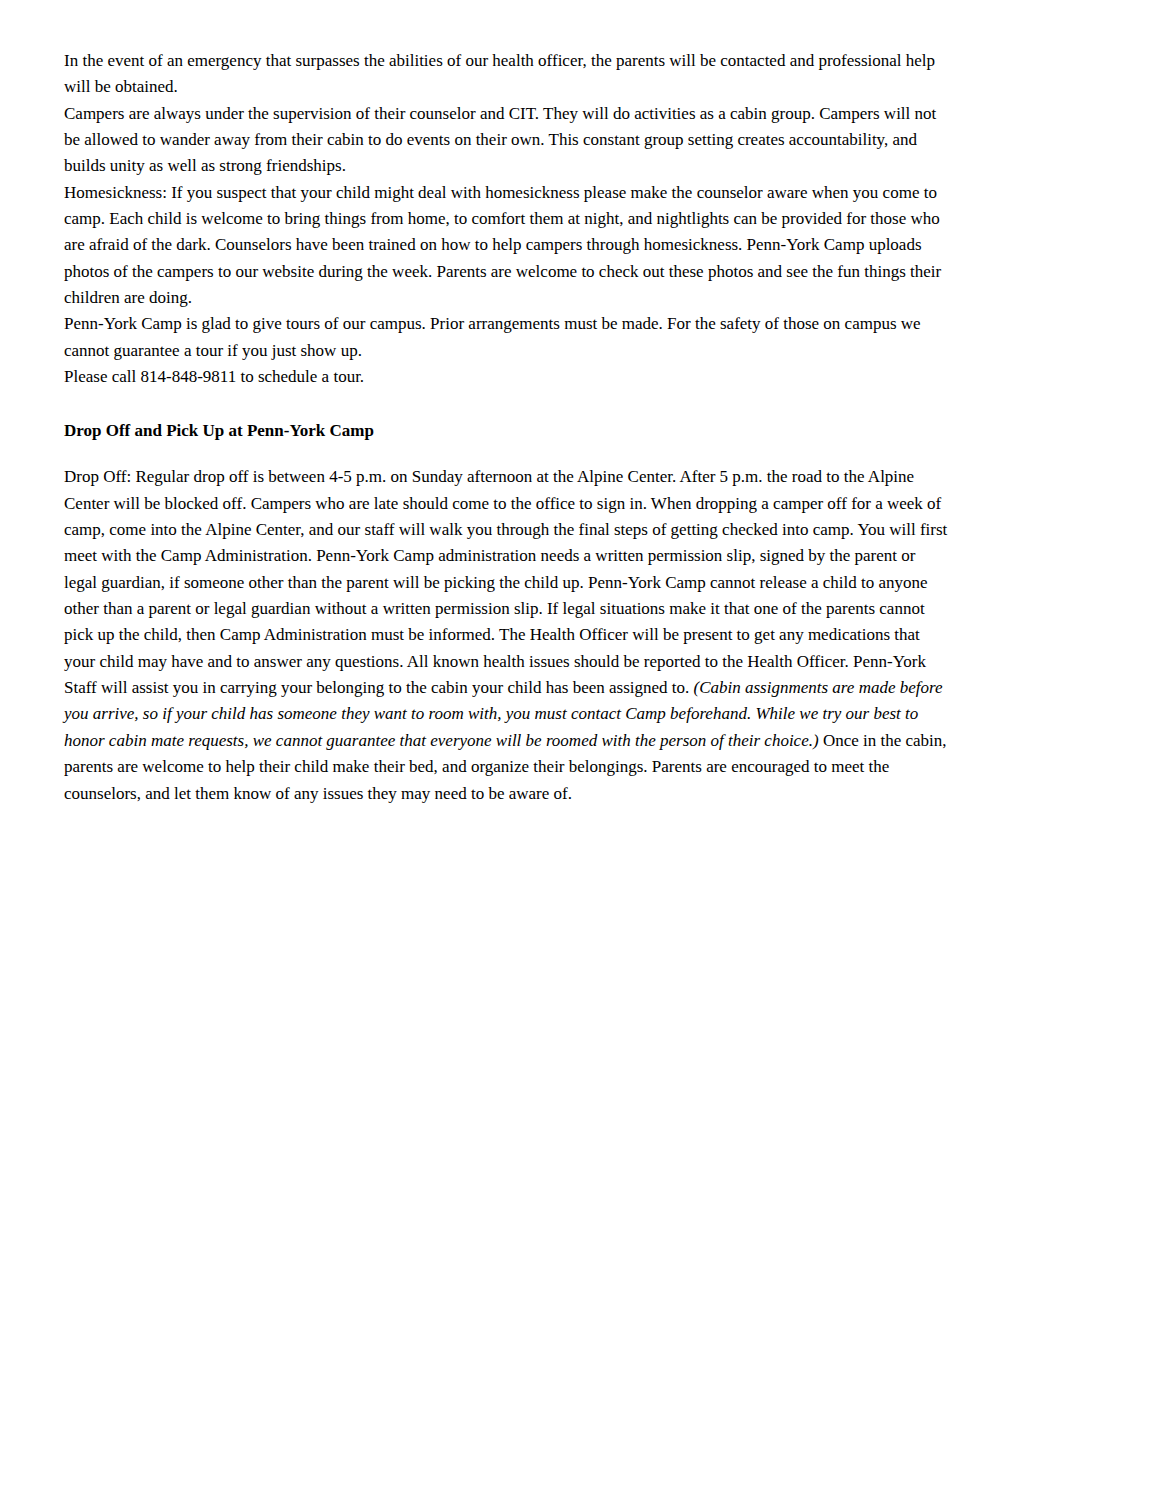In the event of an emergency that surpasses the abilities of our health officer, the parents will be contacted and professional help will be obtained.
Campers are always under the supervision of their counselor and CIT. They will do activities as a cabin group. Campers will not be allowed to wander away from their cabin to do events on their own. This constant group setting creates accountability, and builds unity as well as strong friendships.
Homesickness: If you suspect that your child might deal with homesickness please make the counselor aware when you come to camp. Each child is welcome to bring things from home, to comfort them at night, and nightlights can be provided for those who are afraid of the dark. Counselors have been trained on how to help campers through homesickness. Penn-York Camp uploads photos of the campers to our website during the week. Parents are welcome to check out these photos and see the fun things their children are doing.
Penn-York Camp is glad to give tours of our campus. Prior arrangements must be made. For the safety of those on campus we cannot guarantee a tour if you just show up.
Please call 814-848-9811 to schedule a tour.
Drop Off and Pick Up at Penn-York Camp
Drop Off: Regular drop off is between 4-5 p.m. on Sunday afternoon at the Alpine Center. After 5 p.m. the road to the Alpine Center will be blocked off. Campers who are late should come to the office to sign in. When dropping a camper off for a week of camp, come into the Alpine Center, and our staff will walk you through the final steps of getting checked into camp. You will first meet with the Camp Administration. Penn-York Camp administration needs a written permission slip, signed by the parent or legal guardian, if someone other than the parent will be picking the child up. Penn-York Camp cannot release a child to anyone other than a parent or legal guardian without a written permission slip. If legal situations make it that one of the parents cannot pick up the child, then Camp Administration must be informed. The Health Officer will be present to get any medications that your child may have and to answer any questions. All known health issues should be reported to the Health Officer. Penn-York Staff will assist you in carrying your belonging to the cabin your child has been assigned to. (Cabin assignments are made before you arrive, so if your child has someone they want to room with, you must contact Camp beforehand. While we try our best to honor cabin mate requests, we cannot guarantee that everyone will be roomed with the person of their choice.) Once in the cabin, parents are welcome to help their child make their bed, and organize their belongings. Parents are encouraged to meet the counselors, and let them know of any issues they may need to be aware of.